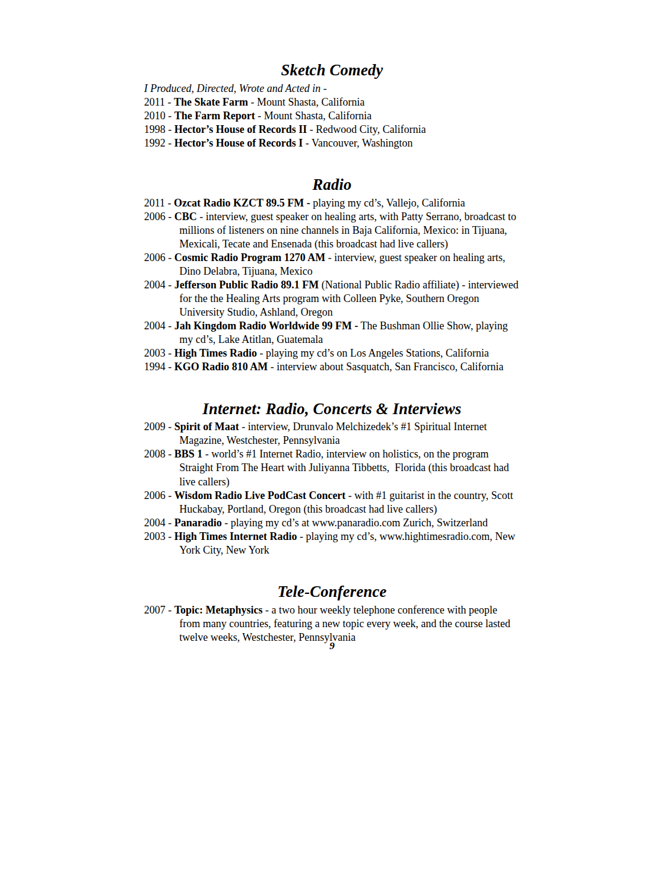Sketch Comedy
I Produced, Directed, Wrote and Acted in -
2011 - The Skate Farm - Mount Shasta, California
2010 - The Farm Report - Mount Shasta, California
1998 - Hector’s House of Records II - Redwood City, California
1992 - Hector’s House of Records I - Vancouver, Washington
Radio
2011 - Ozcat Radio KZCT 89.5 FM - playing my cd’s, Vallejo, California
2006 - CBC - interview, guest speaker on healing arts, with Patty Serrano, broadcast to millions of listeners on nine channels in Baja California, Mexico: in Tijuana, Mexicali, Tecate and Ensenada (this broadcast had live callers)
2006 - Cosmic Radio Program 1270 AM - interview, guest speaker on healing arts, Dino Delabra, Tijuana, Mexico
2004 - Jefferson Public Radio 89.1 FM (National Public Radio affiliate) - interviewed for the the Healing Arts program with Colleen Pyke, Southern Oregon University Studio, Ashland, Oregon
2004 - Jah Kingdom Radio Worldwide 99 FM - The Bushman Ollie Show, playing my cd’s, Lake Atitlan, Guatemala
2003 - High Times Radio - playing my cd’s on Los Angeles Stations, California
1994 - KGO Radio 810 AM - interview about Sasquatch, San Francisco, California
Internet: Radio, Concerts & Interviews
2009 - Spirit of Maat - interview, Drunvalo Melchizedek’s #1 Spiritual Internet Magazine, Westchester, Pennsylvania
2008 - BBS 1 - world’s #1 Internet Radio, interview on holistics, on the program Straight From The Heart with Juliyanna Tibbetts, Florida (this broadcast had live callers)
2006 - Wisdom Radio Live PodCast Concert - with #1 guitarist in the country, Scott Huckabay, Portland, Oregon (this broadcast had live callers)
2004 - Panaradio - playing my cd’s at www.panaradio.com Zurich, Switzerland
2003 - High Times Internet Radio - playing my cd’s, www.hightimesradio.com, New York City, New York
Tele-Conference
2007 - Topic: Metaphysics - a two hour weekly telephone conference with people from many countries, featuring a new topic every week, and the course lasted twelve weeks, Westchester, Pennsylvania
9